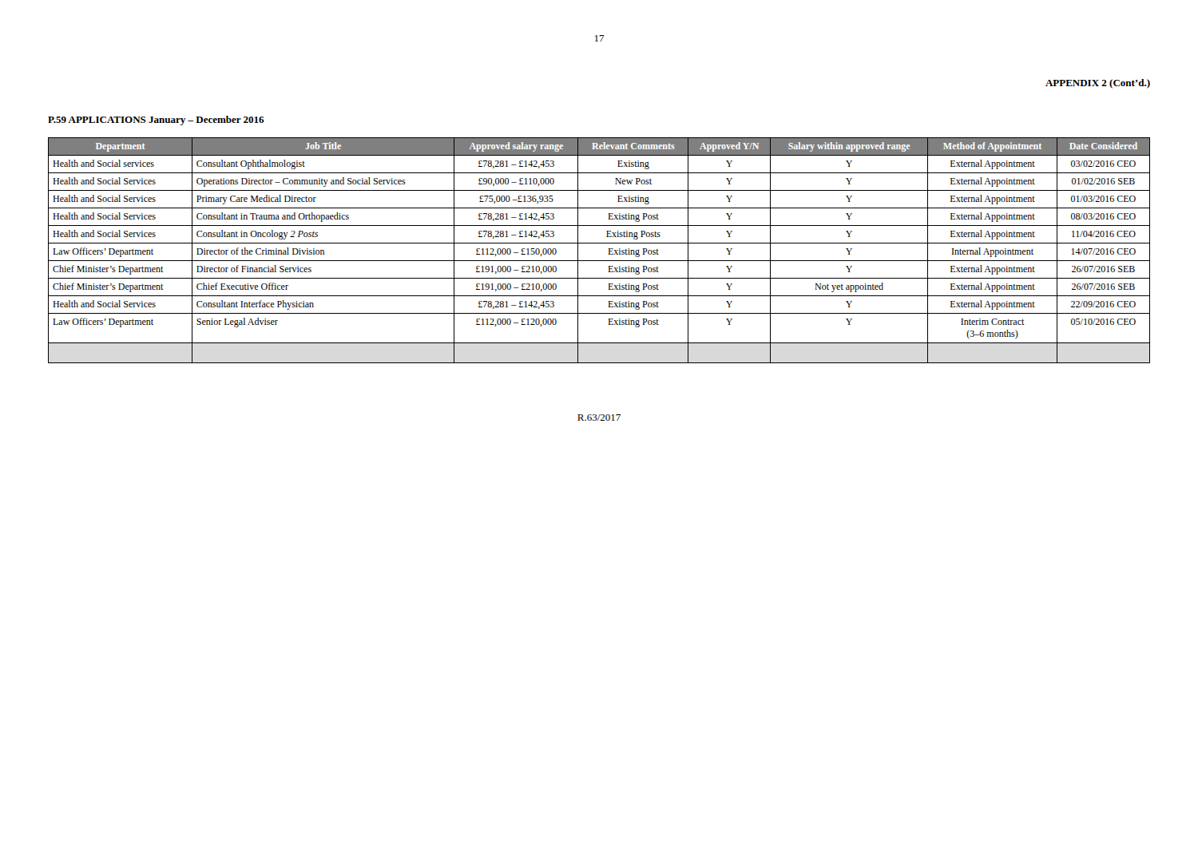17
APPENDIX 2 (Cont’d.)
P.59 APPLICATIONS January – December 2016
| Department | Job Title | Approved salary range | Relevant Comments | Approved Y/N | Salary within approved range | Method of Appointment | Date Considered |
| --- | --- | --- | --- | --- | --- | --- | --- |
| Health and Social services | Consultant Ophthalmologist | £78,281 – £142,453 | Existing | Y | Y | External Appointment | 03/02/2016 CEO |
| Health and Social Services | Operations Director – Community and Social Services | £90,000 – £110,000 | New Post | Y | Y | External Appointment | 01/02/2016 SEB |
| Health and Social Services | Primary Care Medical Director | £75,000 –£136,935 | Existing | Y | Y | External Appointment | 01/03/2016 CEO |
| Health and Social Services | Consultant in Trauma and Orthopaedics | £78,281 – £142,453 | Existing Post | Y | Y | External Appointment | 08/03/2016 CEO |
| Health and Social Services | Consultant in Oncology 2 Posts | £78,281 – £142,453 | Existing Posts | Y | Y | External Appointment | 11/04/2016 CEO |
| Law Officers’ Department | Director of the Criminal Division | £112,000 – £150,000 | Existing Post | Y | Y | Internal Appointment | 14/07/2016 CEO |
| Chief Minister’s Department | Director of Financial Services | £191,000 – £210,000 | Existing Post | Y | Y | External Appointment | 26/07/2016 SEB |
| Chief Minister’s Department | Chief Executive Officer | £191,000 – £210,000 | Existing Post | Y | Not yet appointed | External Appointment | 26/07/2016 SEB |
| Health and Social Services | Consultant Interface Physician | £78,281 – £142,453 | Existing Post | Y | Y | External Appointment | 22/09/2016 CEO |
| Law Officers’ Department | Senior Legal Adviser | £112,000 – £120,000 | Existing Post | Y | Y | Interim Contract (3–6 months) | 05/10/2016 CEO |
R.63/2017